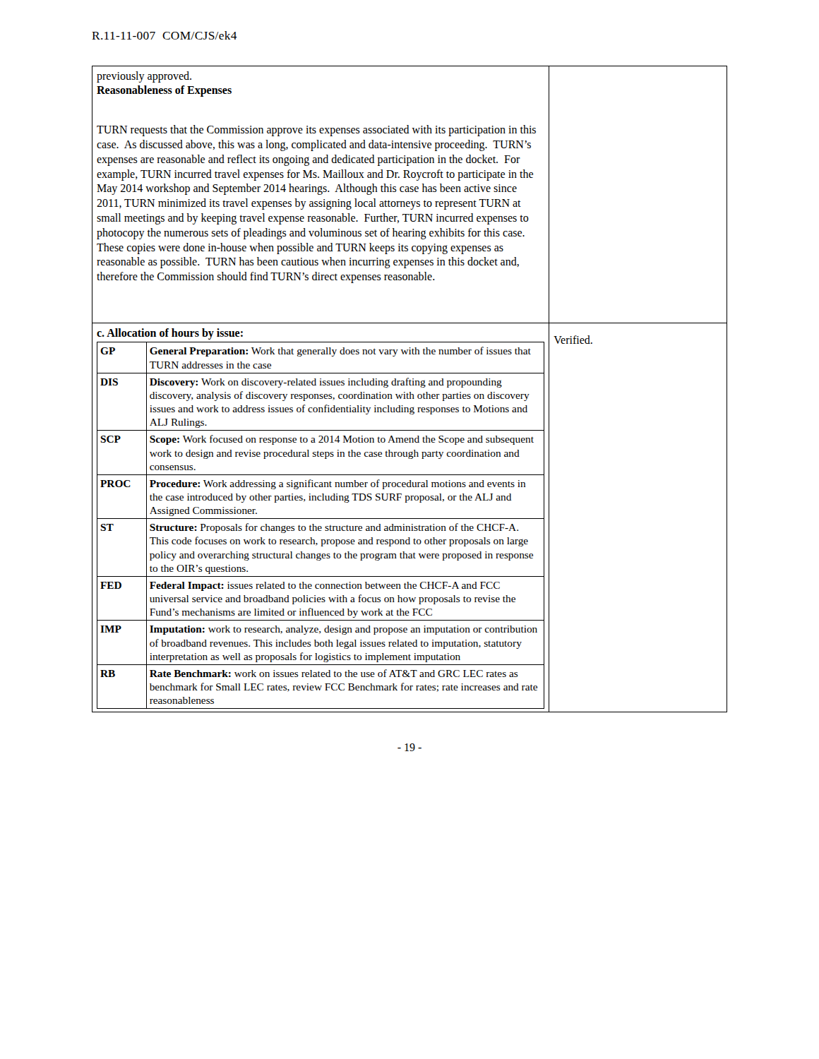R.11-11-007 COM/CJS/ek4
| previously approved. Reasonableness of Expenses TURN requests that the Commission approve its expenses associated with its participation in this case. As discussed above, this was a long, complicated and data-intensive proceeding. TURN’s expenses are reasonable and reflect its ongoing and dedicated participation in the docket. For example, TURN incurred travel expenses for Ms. Mailloux and Dr. Roycroft to participate in the May 2014 workshop and September 2014 hearings. Although this case has been active since 2011, TURN minimized its travel expenses by assigning local attorneys to represent TURN at small meetings and by keeping travel expense reasonable. Further, TURN incurred expenses to photocopy the numerous sets of pleadings and voluminous set of hearing exhibits for this case. These copies were done in-house when possible and TURN keeps its copying expenses as reasonable as possible. TURN has been cautious when incurring expenses in this docket and, therefore the Commission should find TURN’s direct expenses reasonable. | |
| c. Allocation of hours by issue: / GP / General Preparation: Work that generally does not vary with the number of issues that TURN addresses in the case / / DIS / Discovery: Work on discovery-related issues including drafting and propounding discovery, analysis of discovery responses, coordination with other parties on discovery issues and work to address issues of confidentiality including responses to Motions and ALJ Rulings. / / SCP / Scope: Work focused on response to a 2014 Motion to Amend the Scope and subsequent work to design and revise procedural steps in the case through party coordination and consensus. / / PROC / Procedure: Work addressing a significant number of procedural motions and events in the case introduced by other parties, including TDS SURF proposal, or the ALJ and Assigned Commissioner. / / ST / Structure: Proposals for changes to the structure and administration of the CHCF-A. This code focuses on work to research, propose and respond to other proposals on large policy and overarching structural changes to the program that were proposed in response to the OIR’s questions. / / FED / Federal Impact: issues related to the connection between the CHCF-A and FCC universal service and broadband policies with a focus on how proposals to revise the Fund’s mechanisms are limited or influenced by work at the FCC / / IMP / Imputation: work to research, analyze, design and propose an imputation or contribution of broadband revenues. This includes both legal issues related to imputation, statutory interpretation as well as proposals for logistics to implement imputation / / RB / Rate Benchmark: work on issues related to the use of AT&T and GRC LEC rates as benchmark for Small LEC rates, review FCC Benchmark for rates; rate increases and rate reasonableness / | Verified. |
- 19 -